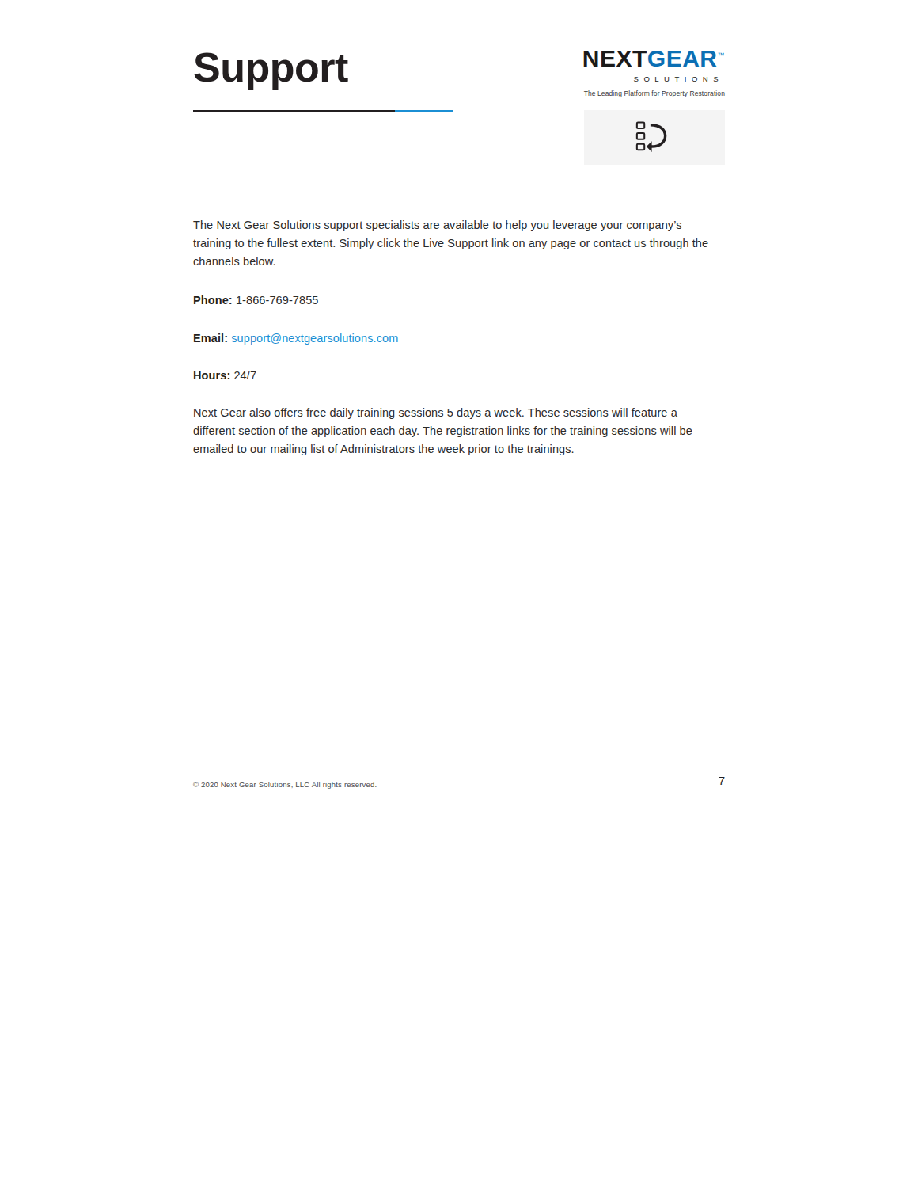Support
NEXT GEAR™
SOLUTIONS
The Leading Platform for Property Restoration
The Next Gear Solutions support specialists are available to help you leverage your company’s training to the fullest extent. Simply click the Live Support link on any page or contact us through the channels below.
Phone: 1-866-769-7855
Email: support@nextgearsolutions.com
Hours: 24/7
Next Gear also offers free daily training sessions 5 days a week. These sessions will feature a different section of the application each day. The registration links for the training sessions will be emailed to our mailing list of Administrators the week prior to the trainings.
© 2020 Next Gear Solutions, LLC All rights reserved.
7